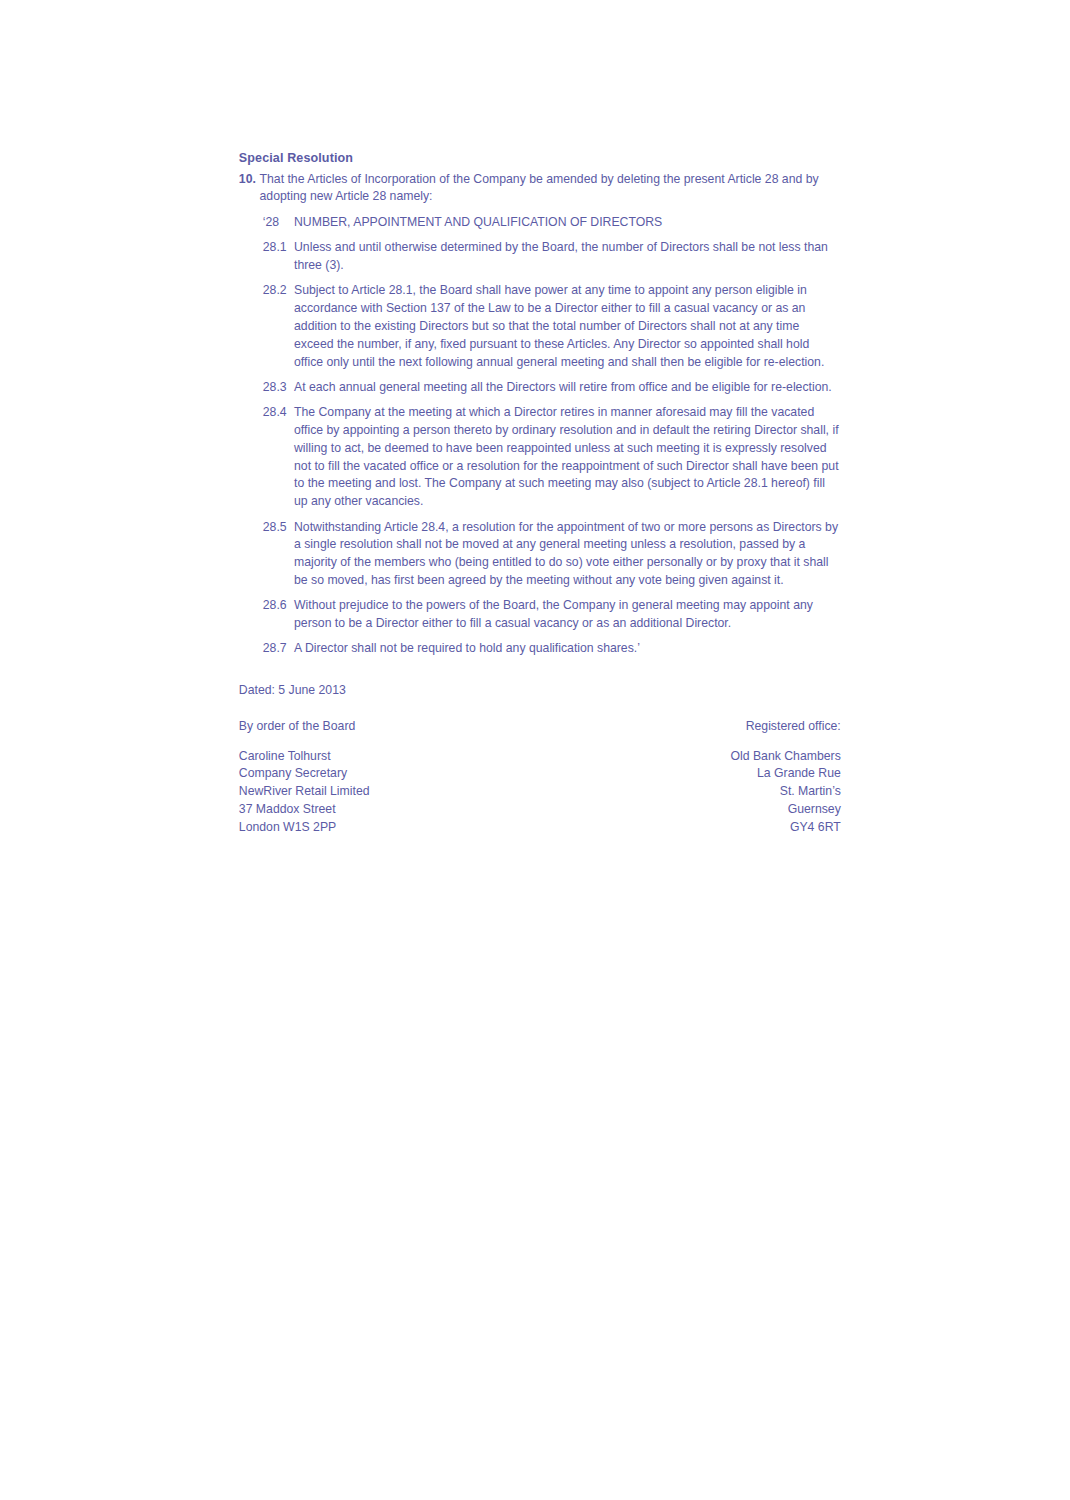Special Resolution
10.
That the Articles of Incorporation of the Company be amended by deleting the present Article 28 and by adopting new Article 28 namely:
‘28
NUMBER, APPOINTMENT AND QUALIFICATION OF DIRECTORS
28.1
Unless and until otherwise determined by the Board, the number of Directors shall be not less than three (3).
28.2
Subject to Article 28.1, the Board shall have power at any time to appoint any person eligible in accordance with Section 137 of the Law to be a Director either to fill a casual vacancy or as an addition to the existing Directors but so that the total number of Directors shall not at any time exceed the number, if any, fixed pursuant to these Articles. Any Director so appointed shall hold office only until the next following annual general meeting and shall then be eligible for re-election.
28.3
At each annual general meeting all the Directors will retire from office and be eligible for re-election.
28.4
The Company at the meeting at which a Director retires in manner aforesaid may fill the vacated office by appointing a person thereto by ordinary resolution and in default the retiring Director shall, if willing to act, be deemed to have been reappointed unless at such meeting it is expressly resolved not to fill the vacated office or a resolution for the reappointment of such Director shall have been put to the meeting and lost. The Company at such meeting may also (subject to Article 28.1 hereof) fill up any other vacancies.
28.5
Notwithstanding Article 28.4, a resolution for the appointment of two or more persons as Directors by a single resolution shall not be moved at any general meeting unless a resolution, passed by a majority of the members who (being entitled to do so) vote either personally or by proxy that it shall be so moved, has first been agreed by the meeting without any vote being given against it.
28.6
Without prejudice to the powers of the Board, the Company in general meeting may appoint any person to be a Director either to fill a casual vacancy or as an additional Director.
28.7
A Director shall not be required to hold any qualification shares.’
Dated: 5 June 2013
By order of the Board
Caroline Tolhurst
Company Secretary
NewRiver Retail Limited
37 Maddox Street
London W1S 2PP
Registered office:
Old Bank Chambers
La Grande Rue
St. Martin’s
Guernsey
GY4 6RT